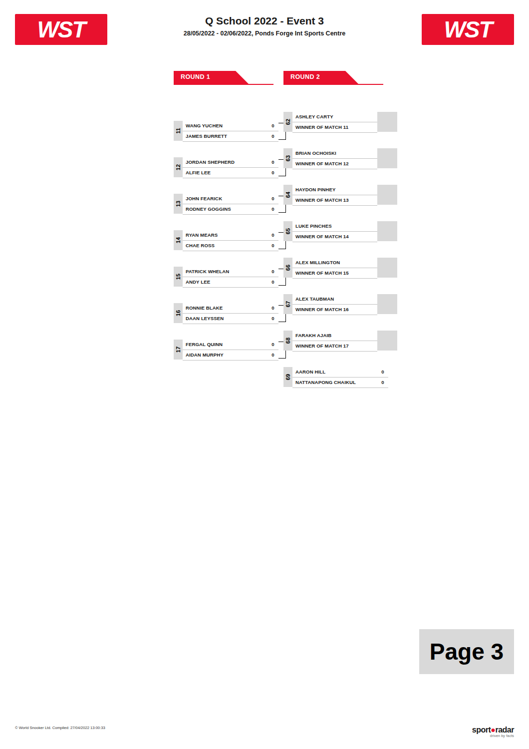WST
WST
Q School 2022 - Event 3
28/05/2022 - 02/06/2022, Ponds Forge Int Sports Centre
ROUND 1
ROUND 2
11
WANG YUCHEN
JAMES BURRETT
0
0
12
JORDAN SHEPHERD
ALFIE LEE
0
0
13
JOHN FEARICK
RODNEY GOGGINS
0
0
14
RYAN MEARS
CHAE ROSS
0
0
15
PATRICK WHELAN
ANDY LEE
0
0
16
RONNIE BLAKE
DAAN LEYSSEN
0
0
17
FERGAL QUINN
AIDAN MURPHY
0
0
62
ASHLEY CARTY
WINNER OF MATCH 11
63
BRIAN OCHOISKI
WINNER OF MATCH 12
64
HAYDON PINHEY
WINNER OF MATCH 13
65
LUKE PINCHES
WINNER OF MATCH 14
66
ALEX MILLINGTON
WINNER OF MATCH 15
67
ALEX TAUBMAN
WINNER OF MATCH 16
68
FARAKH AJAIB
WINNER OF MATCH 17
69
AARON HILL
NATTANAPONG CHAIKUL
0
0
Page 3
© World Snooker Ltd. Compiled: 27/04/2022 13:00:33
sport●radar
driven by facts